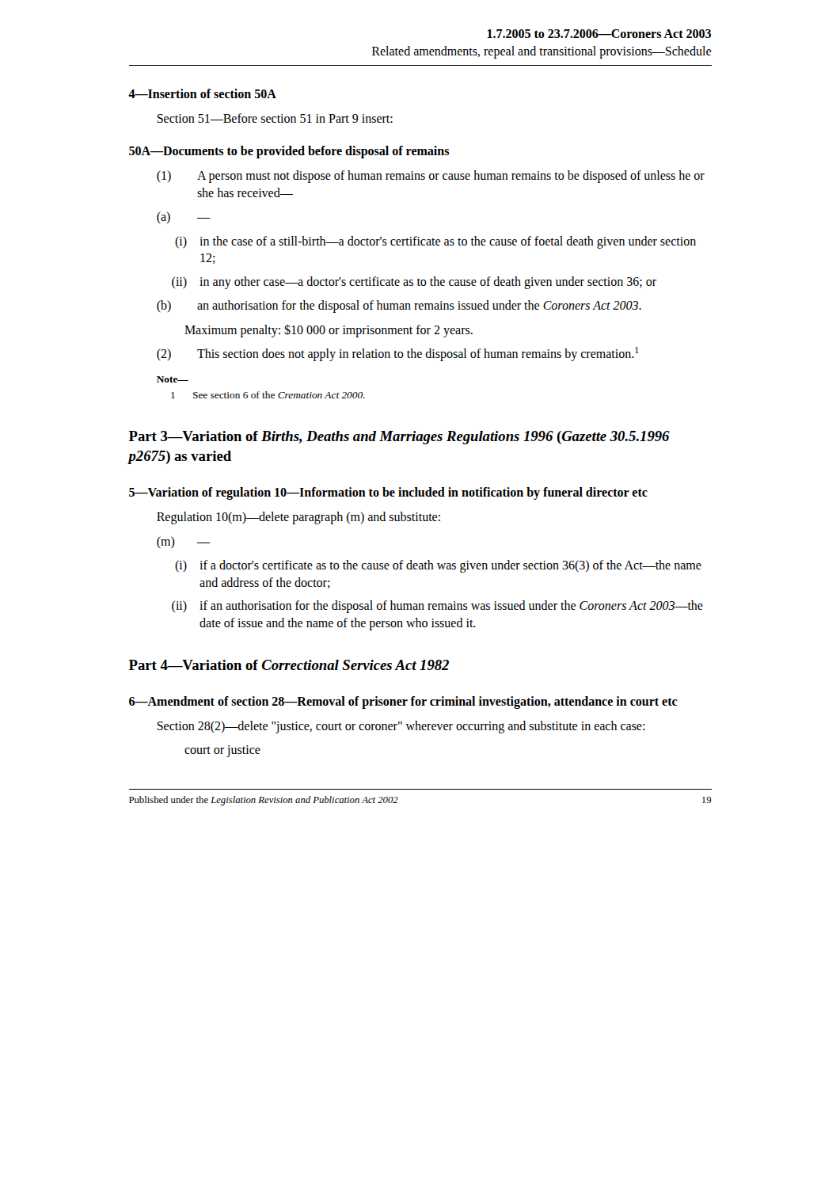1.7.2005 to 23.7.2006—Coroners Act 2003 Related amendments, repeal and transitional provisions—Schedule
4—Insertion of section 50A
Section 51—Before section 51 in Part 9 insert:
50A—Documents to be provided before disposal of remains
(1) A person must not dispose of human remains or cause human remains to be disposed of unless he or she has received—
(a) —
(i) in the case of a still-birth—a doctor's certificate as to the cause of foetal death given under section 12;
(ii) in any other case—a doctor's certificate as to the cause of death given under section 36; or
(b) an authorisation for the disposal of human remains issued under the Coroners Act 2003.
Maximum penalty: $10 000 or imprisonment for 2 years.
(2) This section does not apply in relation to the disposal of human remains by cremation.1
Note—
1 See section 6 of the Cremation Act 2000.
Part 3—Variation of Births, Deaths and Marriages Regulations 1996 (Gazette 30.5.1996 p2675) as varied
5—Variation of regulation 10—Information to be included in notification by funeral director etc
Regulation 10(m)—delete paragraph (m) and substitute:
(m) —
(i) if a doctor's certificate as to the cause of death was given under section 36(3) of the Act—the name and address of the doctor;
(ii) if an authorisation for the disposal of human remains was issued under the Coroners Act 2003—the date of issue and the name of the person who issued it.
Part 4—Variation of Correctional Services Act 1982
6—Amendment of section 28—Removal of prisoner for criminal investigation, attendance in court etc
Section 28(2)—delete "justice, court or coroner" wherever occurring and substitute in each case:
court or justice
Published under the Legislation Revision and Publication Act 2002 19